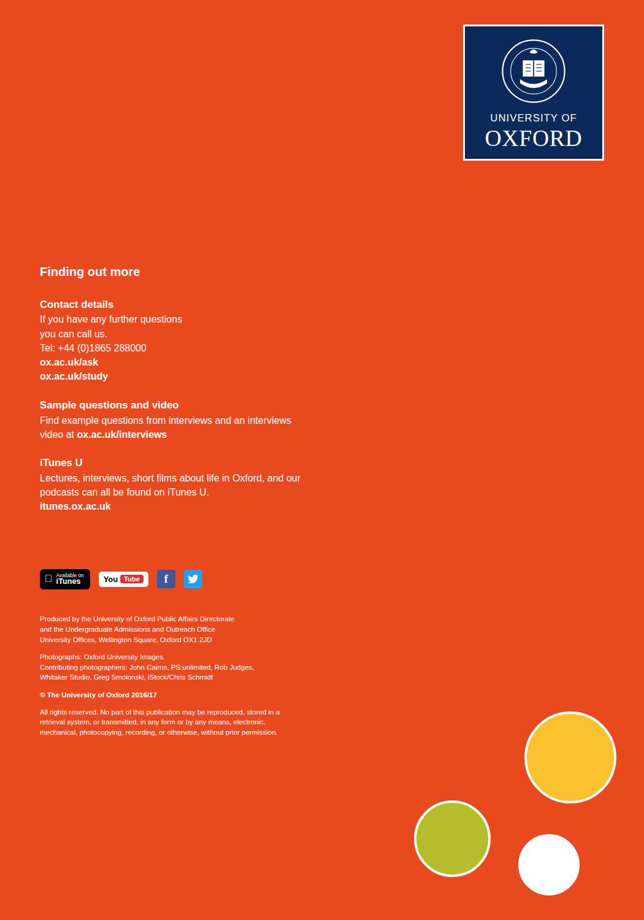UNIVERSITY OF
OXFORD
Finding out more
Contact details
If you have any further questions
you can call us.
Tel: +44 (0)1865 288000
ox.ac.uk/ask ox.ac.uk/study
Sample questions and video
Find example questions from interviews and an interviews video at ox.ac.uk/interviews
iTunes U
Lectures, interviews, short films about life in Oxford, and our podcasts can all be found on iTunes U.
itunes.ox.ac.uk
 Available on iTunes
You Tube
f
Produced by the University of Oxford Public Affairs Directorate
and the Undergraduate Admissions and Outreach Office
University Offices, Wellington Square, Oxford OX1 2JD
Photographs: Oxford University Images.
Contributing photographers: John Cairns, PS:unlimited, Rob Judges,
Whitaker Studio, Greg Smolonski, iStock/Chris Schmidt
© The University of Oxford 2016/17
All rights reserved. No part of this publication may be reproduced, stored in a retrieval system, or transmitted, in any form or by any means, electronic, mechanical, photocopying, recording, or otherwise, without prior permission.